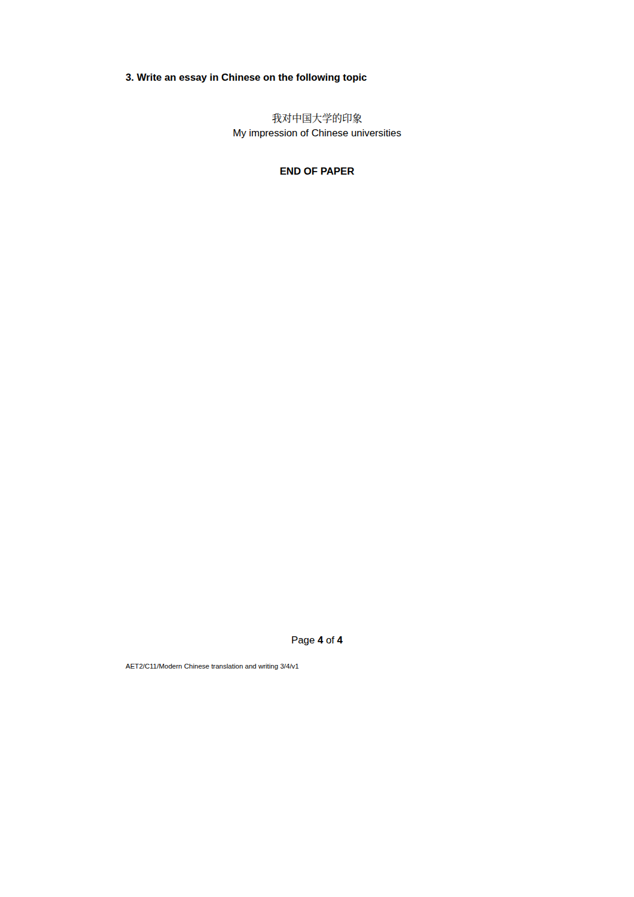3. Write an essay in Chinese on the following topic
我对中国大学的印象 My impression of Chinese universities
END OF PAPER
Page 4 of 4
AET2/C11/Modern Chinese translation and writing 3/4/v1